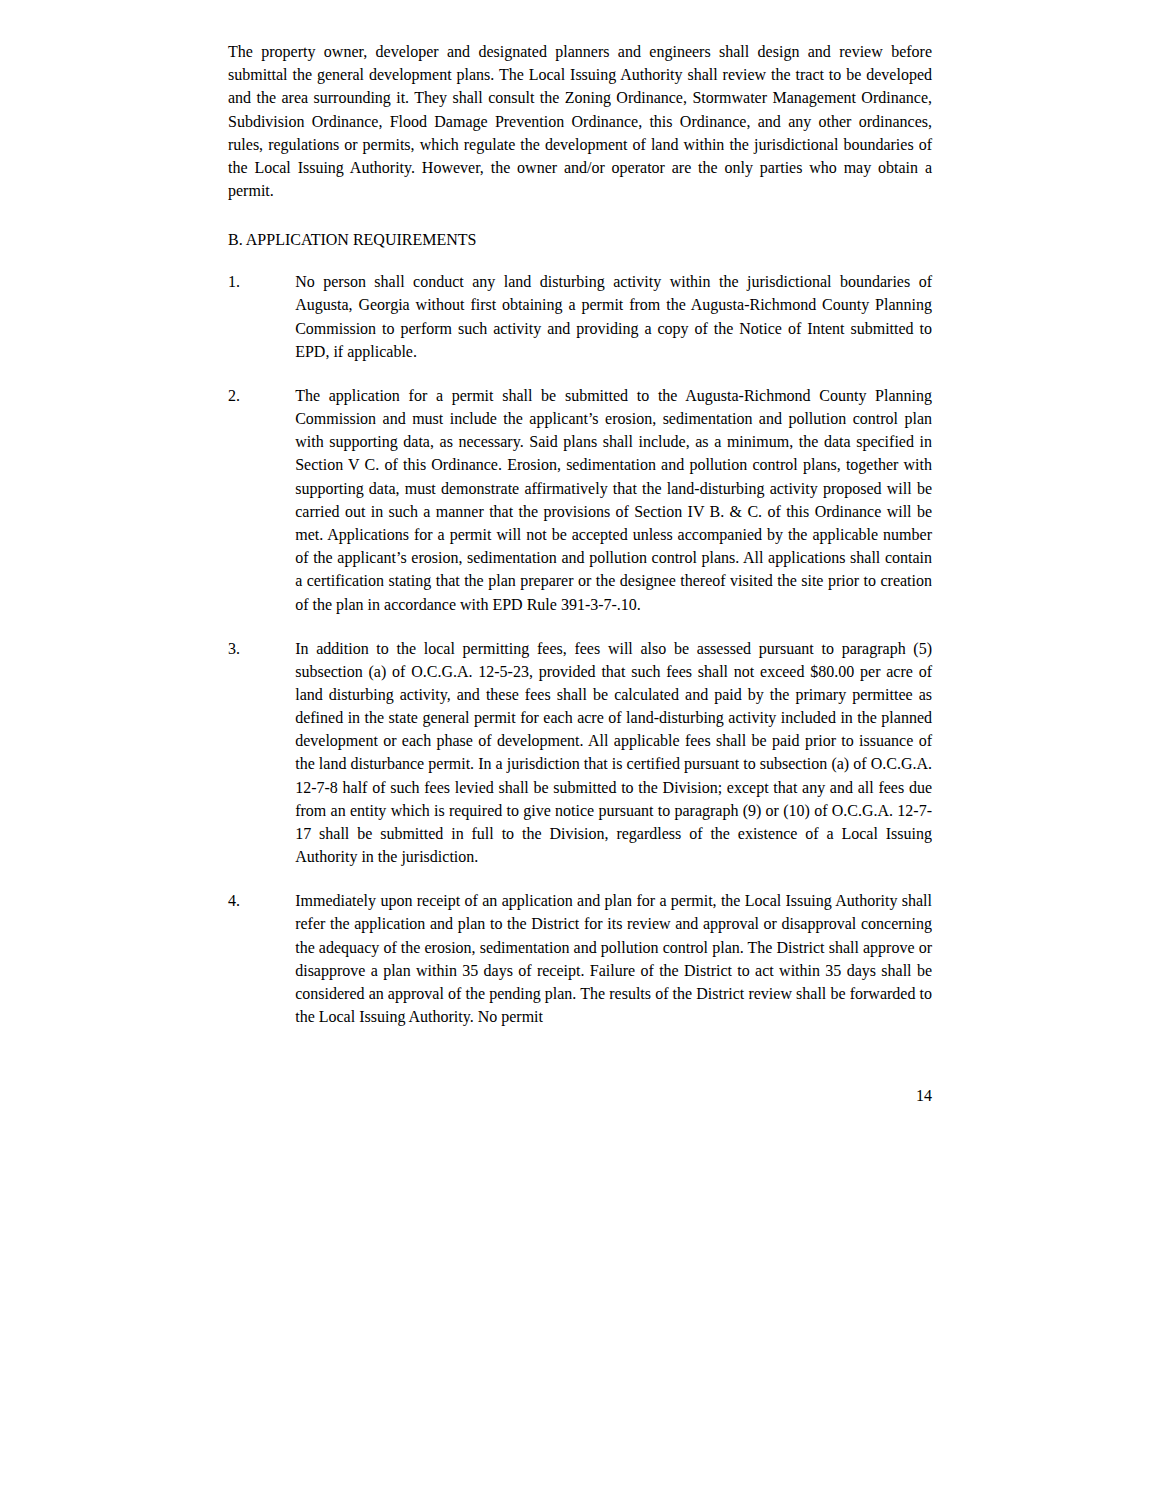The property owner, developer and designated planners and engineers shall design and review before submittal the general development plans. The Local Issuing Authority shall review the tract to be developed and the area surrounding it. They shall consult the Zoning Ordinance, Stormwater Management Ordinance, Subdivision Ordinance, Flood Damage Prevention Ordinance, this Ordinance, and any other ordinances, rules, regulations or permits, which regulate the development of land within the jurisdictional boundaries of the Local Issuing Authority. However, the owner and/or operator are the only parties who may obtain a permit.
B. APPLICATION REQUIREMENTS
1. No person shall conduct any land disturbing activity within the jurisdictional boundaries of Augusta, Georgia without first obtaining a permit from the Augusta-Richmond County Planning Commission to perform such activity and providing a copy of the Notice of Intent submitted to EPD, if applicable.
2. The application for a permit shall be submitted to the Augusta-Richmond County Planning Commission and must include the applicant’s erosion, sedimentation and pollution control plan with supporting data, as necessary. Said plans shall include, as a minimum, the data specified in Section V C. of this Ordinance. Erosion, sedimentation and pollution control plans, together with supporting data, must demonstrate affirmatively that the land-disturbing activity proposed will be carried out in such a manner that the provisions of Section IV B. & C. of this Ordinance will be met. Applications for a permit will not be accepted unless accompanied by the applicable number of the applicant’s erosion, sedimentation and pollution control plans. All applications shall contain a certification stating that the plan preparer or the designee thereof visited the site prior to creation of the plan in accordance with EPD Rule 391-3-7-.10.
3. In addition to the local permitting fees, fees will also be assessed pursuant to paragraph (5) subsection (a) of O.C.G.A. 12-5-23, provided that such fees shall not exceed $80.00 per acre of land disturbing activity, and these fees shall be calculated and paid by the primary permittee as defined in the state general permit for each acre of land-disturbing activity included in the planned development or each phase of development. All applicable fees shall be paid prior to issuance of the land disturbance permit. In a jurisdiction that is certified pursuant to subsection (a) of O.C.G.A. 12-7-8 half of such fees levied shall be submitted to the Division; except that any and all fees due from an entity which is required to give notice pursuant to paragraph (9) or (10) of O.C.G.A. 12-7-17 shall be submitted in full to the Division, regardless of the existence of a Local Issuing Authority in the jurisdiction.
4. Immediately upon receipt of an application and plan for a permit, the Local Issuing Authority shall refer the application and plan to the District for its review and approval or disapproval concerning the adequacy of the erosion, sedimentation and pollution control plan. The District shall approve or disapprove a plan within 35 days of receipt. Failure of the District to act within 35 days shall be considered an approval of the pending plan. The results of the District review shall be forwarded to the Local Issuing Authority. No permit
14